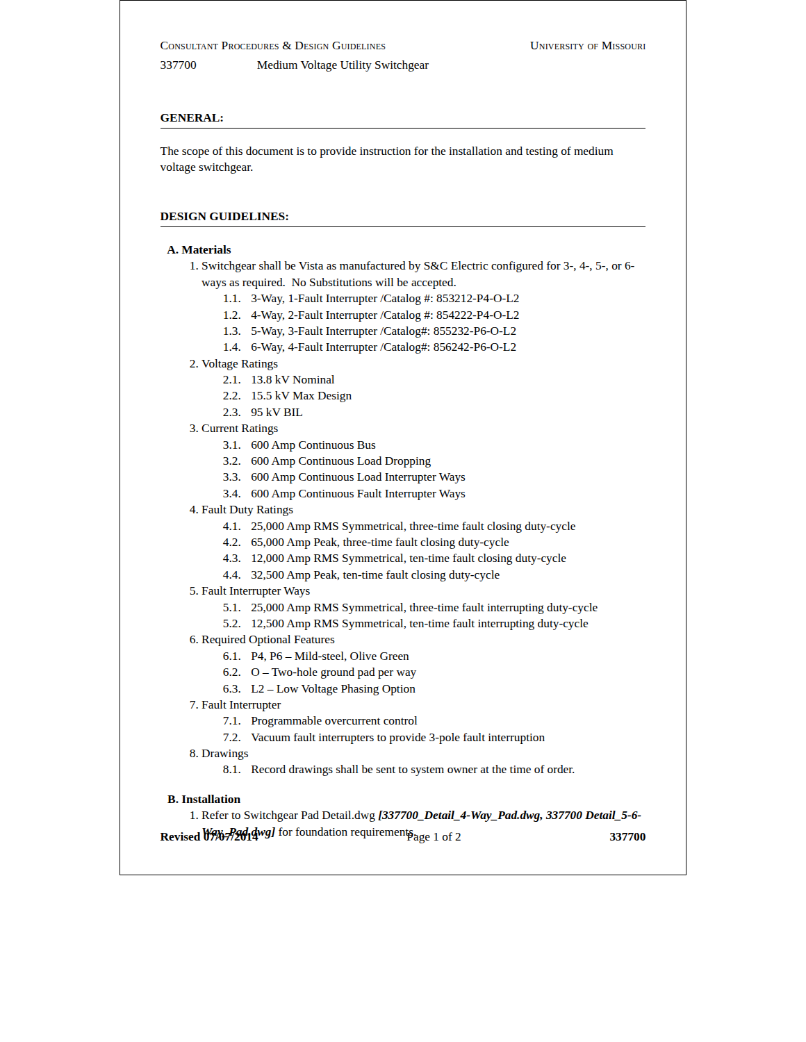Consultant Procedures & Design Guidelines
University of Missouri
337700
Medium Voltage Utility Switchgear
GENERAL:
The scope of this document is to provide instruction for the installation and testing of medium voltage switchgear.
DESIGN GUIDELINES:
Materials
Switchgear shall be Vista as manufactured by S&C Electric configured for 3-, 4-, 5-, or 6-ways as required. No Substitutions will be accepted.
1.1. 3-Way, 1-Fault Interrupter /Catalog #: 853212-P4-O-L2
1.2. 4-Way, 2-Fault Interrupter /Catalog #: 854222-P4-O-L2
1.3. 5-Way, 3-Fault Interrupter /Catalog#: 855232-P6-O-L2
1.4. 6-Way, 4-Fault Interrupter /Catalog#: 856242-P6-O-L2
Voltage Ratings
2.1. 13.8 kV Nominal
2.2. 15.5 kV Max Design
2.3. 95 kV BIL
Current Ratings
3.1. 600 Amp Continuous Bus
3.2. 600 Amp Continuous Load Dropping
3.3. 600 Amp Continuous Load Interrupter Ways
3.4. 600 Amp Continuous Fault Interrupter Ways
Fault Duty Ratings
4.1. 25,000 Amp RMS Symmetrical, three-time fault closing duty-cycle
4.2. 65,000 Amp Peak, three-time fault closing duty-cycle
4.3. 12,000 Amp RMS Symmetrical, ten-time fault closing duty-cycle
4.4. 32,500 Amp Peak, ten-time fault closing duty-cycle
Fault Interrupter Ways
5.1. 25,000 Amp RMS Symmetrical, three-time fault interrupting duty-cycle
5.2. 12,500 Amp RMS Symmetrical, ten-time fault interrupting duty-cycle
Required Optional Features
6.1. P4, P6 – Mild-steel, Olive Green
6.2. O – Two-hole ground pad per way
6.3. L2 – Low Voltage Phasing Option
Fault Interrupter
7.1. Programmable overcurrent control
7.2. Vacuum fault interrupters to provide 3-pole fault interruption
Drawings
8.1. Record drawings shall be sent to system owner at the time of order.
Installation
Refer to Switchgear Pad Detail.dwg [337700_Detail_4-Way_Pad.dwg, 337700 Detail_5-6-Way_Pad.dwg] for foundation requirements.
Revised 07/07/2014
Page 1 of 2
337700